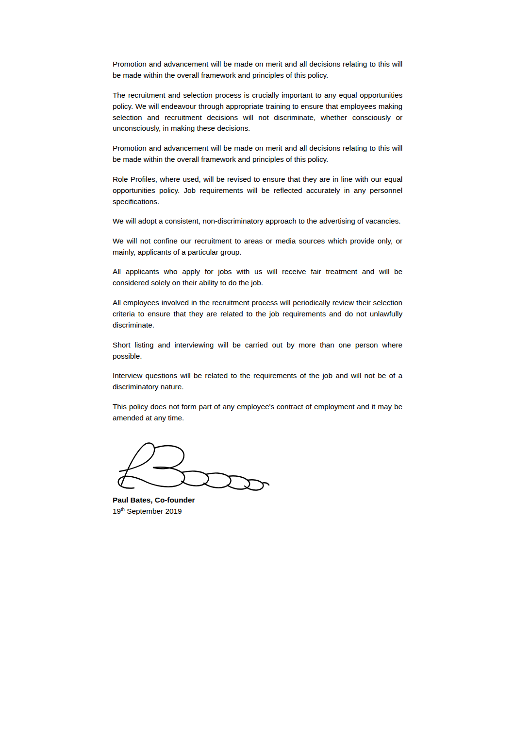Promotion and advancement will be made on merit and all decisions relating to this will be made within the overall framework and principles of this policy.
The recruitment and selection process is crucially important to any equal opportunities policy. We will endeavour through appropriate training to ensure that employees making selection and recruitment decisions will not discriminate, whether consciously or unconsciously, in making these decisions.
Promotion and advancement will be made on merit and all decisions relating to this will be made within the overall framework and principles of this policy.
Role Profiles, where used, will be revised to ensure that they are in line with our equal opportunities policy. Job requirements will be reflected accurately in any personnel specifications.
We will adopt a consistent, non-discriminatory approach to the advertising of vacancies.
We will not confine our recruitment to areas or media sources which provide only, or mainly, applicants of a particular group.
All applicants who apply for jobs with us will receive fair treatment and will be considered solely on their ability to do the job.
All employees involved in the recruitment process will periodically review their selection criteria to ensure that they are related to the job requirements and do not unlawfully discriminate.
Short listing and interviewing will be carried out by more than one person where possible.
Interview questions will be related to the requirements of the job and will not be of a discriminatory nature.
This policy does not form part of any employee's contract of employment and it may be amended at any time.
Paul Bates, Co-founder
19th September 2019